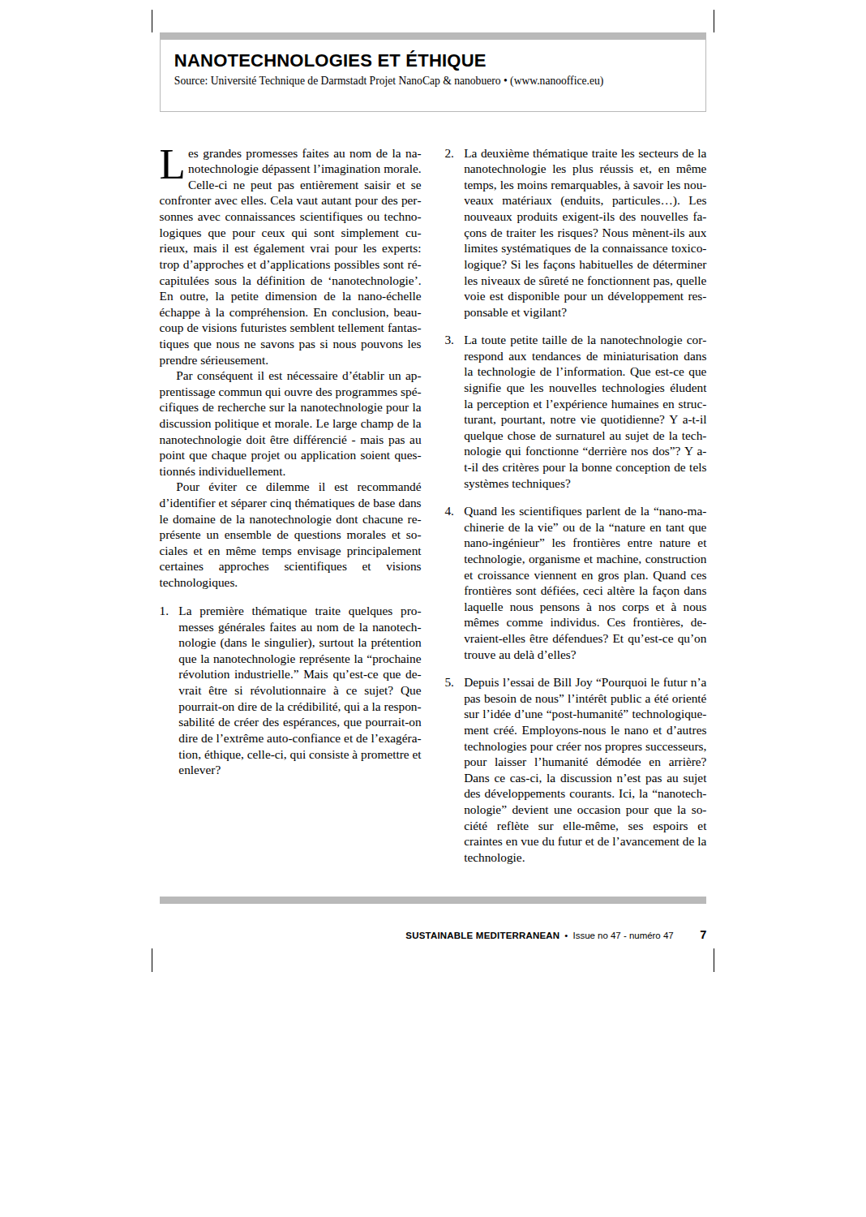NANOTECHNOLOGIES ET ÉTHIQUE
Source: Université Technique de Darmstadt Projet NanoCap & nanobuero • (www.nanooffice.eu)
Les grandes promesses faites au nom de la nanotechnologie dépassent l’imagination morale. Celle-ci ne peut pas entièrement saisir et se confronter avec elles. Cela vaut autant pour des personnes avec connaissances scientifiques ou technologiques que pour ceux qui sont simplement curieux, mais il est également vrai pour les experts: trop d’approches et d’applications possibles sont récapitulées sous la définition de ‘nanotechnologie’. En outre, la petite dimension de la nano-échelle échappe à la compréhension. En conclusion, beaucoup de visions futuristes semblent tellement fantastiques que nous ne savons pas si nous pouvons les prendre sérieusement.
Par conséquent il est nécessaire d’établir un apprentissage commun qui ouvre des programmes spécifiques de recherche sur la nanotechnologie pour la discussion politique et morale. Le large champ de la nanotechnologie doit être différencié - mais pas au point que chaque projet ou application soient questionnés individuellement.
Pour éviter ce dilemme il est recommandé d’identifier et séparer cinq thématiques de base dans le domaine de la nanotechnologie dont chacune représente un ensemble de questions morales et sociales et en même temps envisage principalement certaines approches scientifiques et visions technologiques.
La première thématique traite quelques promesses générales faites au nom de la nanotechnologie (dans le singulier), surtout la prétention que la nanotechnologie représente la “prochaine révolution industrielle.” Mais qu’est-ce que devrait être si révolutionnaire à ce sujet? Que pourrait-on dire de la crédibilité, qui a la responsabilité de créer des espérances, que pourrait-on dire de l’extrême auto-confiance et de l’exagération, éthique, celle-ci, qui consiste à promettre et enlever?
La deuxième thématique traite les secteurs de la nanotechnologie les plus réussis et, en même temps, les moins remarquables, à savoir les nouveaux matériaux (enduits, particules…). Les nouveaux produits exigent-ils des nouvelles façons de traiter les risques? Nous mènent-ils aux limites systématiques de la connaissance toxicologique? Si les façons habituelles de déterminer les niveaux de sûreté ne fonctionnent pas, quelle voie est disponible pour un développement responsable et vigilant?
La toute petite taille de la nanotechnologie correspond aux tendances de miniaturisation dans la technologie de l’information. Que est-ce que signifie que les nouvelles technologies éludent la perception et l’expérience humaines en structurant, pourtant, notre vie quotidienne? Y a-t-il quelque chose de surnaturel au sujet de la technologie qui fonctionne “derrière nos dos”? Y a-t-il des critères pour la bonne conception de tels systèmes techniques?
Quand les scientifiques parlent de la “nano-machinerie de la vie” ou de la “nature en tant que nano-ingénieur” les frontières entre nature et technologie, organisme et machine, construction et croissance viennent en gros plan. Quand ces frontières sont défiées, ceci altère la façon dans laquelle nous pensons à nos corps et à nous mêmes comme individus. Ces frontières, devraient-elles être défendues? Et qu’est-ce qu’on trouve au delà d’elles?
Depuis l’essai de Bill Joy “Pourquoi le futur n’a pas besoin de nous” l’intérêt public a été orienté sur l’idée d’une “post-humanité” technologiquement créé. Employons-nous le nano et d’autres technologies pour créer nos propres successeurs, pour laisser l’humanité démodée en arrière? Dans ce cas-ci, la discussion n’est pas au sujet des développements courants. Ici, la “nanotechnologie” devient une occasion pour que la société reflète sur elle-même, ses espoirs et craintes en vue du futur et de l’avancement de la technologie.
SUSTAINABLE MEDITERRANEAN • Issue no 47 - numéro 47 7